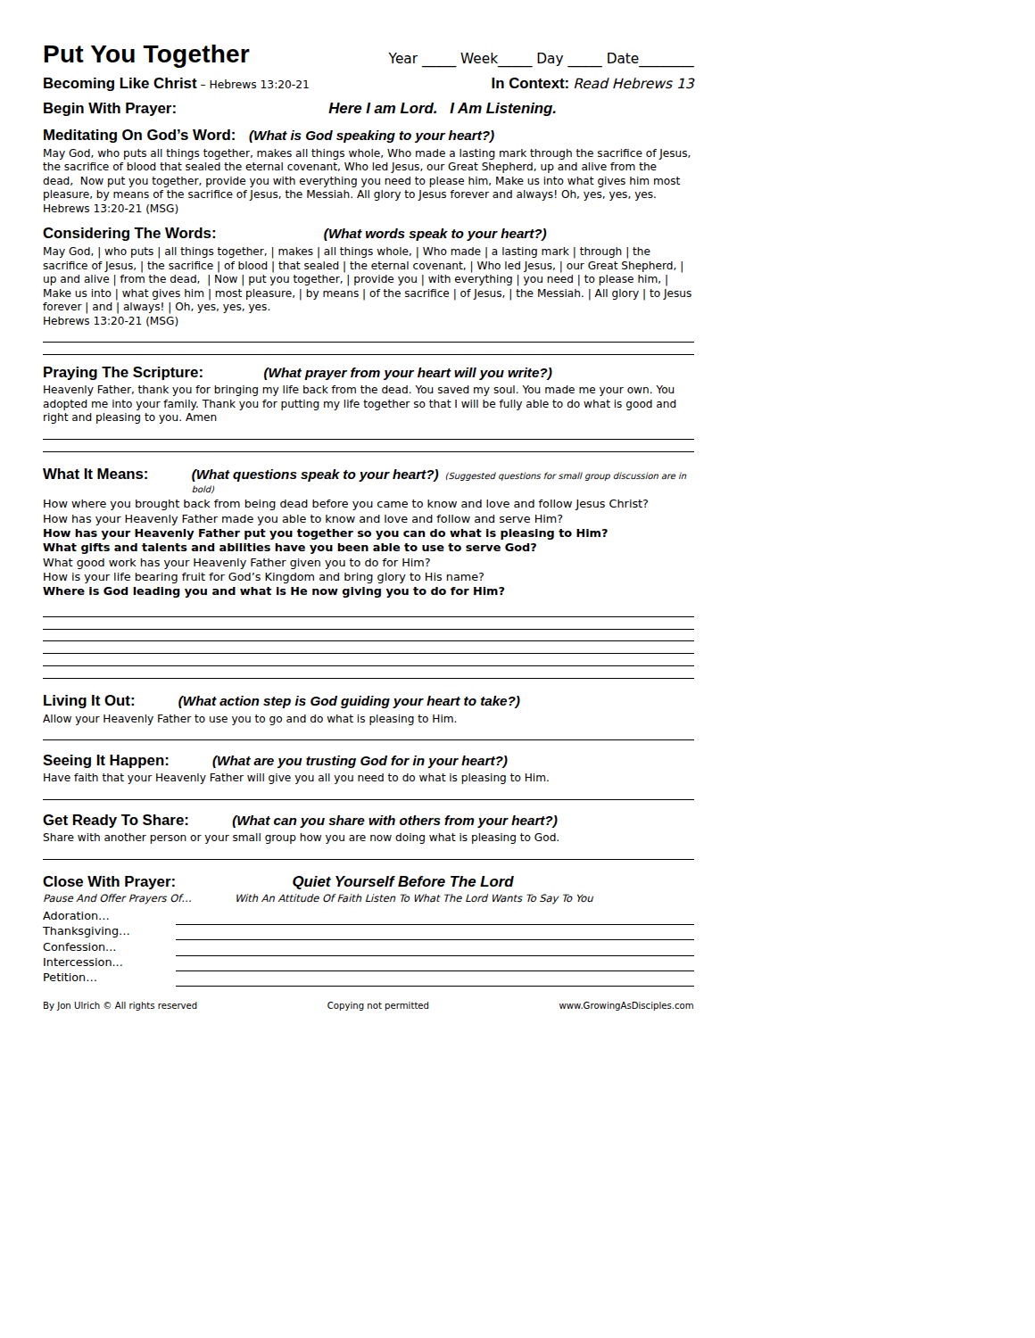Put You Together
Year _____ Week_____ Day _____ Date________
Becoming Like Christ – Hebrews 13:20-21
In Context: Read Hebrews 13
Begin With Prayer:
Here I am Lord. I Am Listening.
Meditating On God’s Word:
(What is God speaking to your heart?)
May God, who puts all things together, makes all things whole, Who made a lasting mark through the sacrifice of Jesus, the sacrifice of blood that sealed the eternal covenant, Who led Jesus, our Great Shepherd, up and alive from the dead, Now put you together, provide you with everything you need to please him, Make us into what gives him most pleasure, by means of the sacrifice of Jesus, the Messiah. All glory to Jesus forever and always! Oh, yes, yes, yes. Hebrews 13:20-21 (MSG)
Considering The Words:
(What words speak to your heart?)
May God, | who puts | all things together, | makes | all things whole, | Who made | a lasting mark | through | the sacrifice of Jesus, | the sacrifice | of blood | that sealed | the eternal covenant, | Who led Jesus, | our Great Shepherd, | up and alive | from the dead, | Now | put you together, | provide you | with everything | you need | to please him, | Make us into | what gives him | most pleasure, | by means | of the sacrifice | of Jesus, | the Messiah. | All glory | to Jesus forever | and | always! | Oh, yes, yes, yes.
Hebrews 13:20-21 (MSG)
Praying The Scripture:
(What prayer from your heart will you write?)
Heavenly Father, thank you for bringing my life back from the dead. You saved my soul. You made me your own. You adopted me into your family. Thank you for putting my life together so that I will be fully able to do what is good and right and pleasing to you. Amen
What It Means:
(What questions speak to your heart?) (Suggested questions for small group discussion are in bold)
How where you brought back from being dead before you came to know and love and follow Jesus Christ?
How has your Heavenly Father made you able to know and love and follow and serve Him?
How has your Heavenly Father put you together so you can do what is pleasing to Him?
What gifts and talents and abilities have you been able to use to serve God?
What good work has your Heavenly Father given you to do for Him?
How is your life bearing fruit for God’s Kingdom and bring glory to His name?
Where is God leading you and what is He now giving you to do for Him?
Living It Out:
(What action step is God guiding your heart to take?)
Allow your Heavenly Father to use you to go and do what is pleasing to Him.
Seeing It Happen:
(What are you trusting God for in your heart?)
Have faith that your Heavenly Father will give you all you need to do what is pleasing to Him.
Get Ready To Share:
(What can you share with others from your heart?)
Share with another person or your small group how you are now doing what is pleasing to God.
Close With Prayer:
Quiet Yourself Before The Lord
Pause And Offer Prayers Of…
With An Attitude Of Faith Listen To What The Lord Wants To Say To You
| Adoration… | |
| Thanksgiving… | |
| Confession... | |
| Intercession... | |
| Petition… | |
By Jon Ulrich © All rights reserved
Copying not permitted
www.GrowingAsDisciples.com